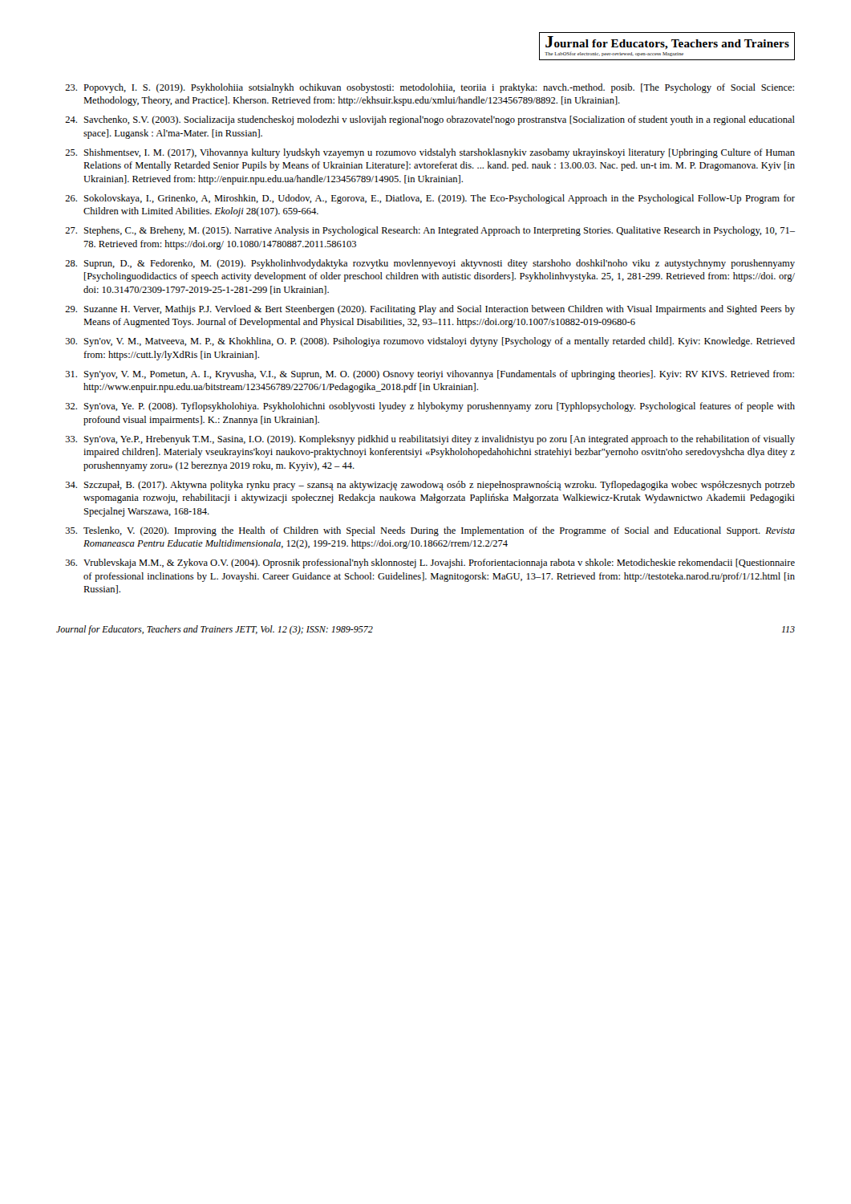Journal for Educators, Teachers and Trainers
The LabOSfor electronic, peer-reviewed, open-access Magazine
Popovych, I. S. (2019). Psykholohiia sotsialnykh ochikuvan osobystosti: metodolohiia, teoriia i praktyka: navch.-method. posib. [The Psychology of Social Science: Methodology, Theory, and Practice]. Kherson. Retrieved from: http://ekhsuir.kspu.edu/xmlui/handle/123456789/8892. [in Ukrainian].
Savchenko, S.V. (2003). Socializacija studencheskoj molodezhi v uslovijah regional'nogo obrazovatel'nogo prostranstva [Socialization of student youth in a regional educational space]. Lugansk : Al'ma-Mater. [in Russian].
Shishmentsev, I. M. (2017), Vihovannya kultury lyudskyh vzayemyn u rozumovo vidstalyh starshoklasnykiv zasobamy ukrayinskoyi literatury [Upbringing Culture of Human Relations of Mentally Retarded Senior Pupils by Means of Ukrainian Literature]: avtoreferat dis. ... kand. ped. nauk : 13.00.03. Nac. ped. un-t im. M. P. Dragomanova. Kyiv [in Ukrainian]. Retrieved from: http://enpuir.npu.edu.ua/handle/123456789/14905. [in Ukrainian].
Sokolovskaya, I., Grinenko, A, Miroshkin, D., Udodov, A., Egorova, E., Diatlova, E. (2019). The Eco-Psychological Approach in the Psychological Follow-Up Program for Children with Limited Abilities. Ekoloji 28(107). 659-664.
Stephens, C., & Breheny, M. (2015). Narrative Analysis in Psychological Research: An Integrated Approach to Interpreting Stories. Qualitative Research in Psychology, 10, 71–78. Retrieved from: https://doi.org/ 10.1080/14780887.2011.586103
Suprun, D., & Fedorenko, M. (2019). Psykholinhvodydaktyka rozvytku movlennyevoyi aktyvnosti ditey starshoho doshkil'noho viku z autystychnymy porushennyamy [Psycholinguodidactics of speech activity development of older preschool children with autistic disorders]. Psykholinhvystyka. 25, 1, 281-299. Retrieved from: https://doi. org/ doi: 10.31470/2309-1797-2019-25-1-281-299 [in Ukrainian].
Suzanne H. Verver, Mathijs P.J. Vervloed & Bert Steenbergen (2020). Facilitating Play and Social Interaction between Children with Visual Impairments and Sighted Peers by Means of Augmented Toys. Journal of Developmental and Physical Disabilities, 32, 93–111. https://doi.org/10.1007/s10882-019-09680-6
Syn'ov, V. M., Matveeva, M. P., & Khokhlina, O. P. (2008). Psihologiya rozumovo vidstaloyi dytyny [Psychology of a mentally retarded child]. Kyiv: Knowledge. Retrieved from: https://cutt.ly/lyXdRis [in Ukrainian].
Syn'yov, V. M., Pometun, A. I., Kryvusha, V.I., & Suprun, M. O. (2000) Osnovy teoriyi vihovannya [Fundamentals of upbringing theories]. Kyiv: RV KIVS. Retrieved from: http://www.enpuir.npu.edu.ua/bitstream/123456789/22706/1/Pedagogika_2018.pdf [in Ukrainian].
Syn'ova, Ye. P. (2008). Tyflopsykholohiya. Psykholohichni osoblyvosti lyudey z hlybokymy porushennyamy zoru [Typhlopsychology. Psychological features of people with profound visual impairments]. K.: Znannya [in Ukrainian].
Syn'ova, Ye.P., Hrebenyuk T.M., Sasina, I.O. (2019). Kompleksnyy pidkhid u reabilitatsiyi ditey z invalidnistyu po zoru [An integrated approach to the rehabilitation of visually impaired children]. Materialy vseukrayins'koyi naukovo-praktychnoyi konferentsiyi «Psykholohopedahohichni stratehiyi bezbar"yernoho osvitn'oho seredovyshcha dlya ditey z porushennyamy zoru» (12 bereznya 2019 roku, m. Kyyiv), 42 – 44.
Szczupał, B. (2017). Aktywna polityka rynku pracy – szansą na aktywizację zawodową osób z niepełnosprawnością wzroku. Tyflopedagogika wobec współczesnych potrzeb wspomagania rozwoju, rehabilitacji i aktywizacji społecznej Redakcja naukowa Małgorzata Paplińska Małgorzata Walkiewicz-Krutak Wydawnictwo Akademii Pedagogiki Specjalnej Warszawa, 168-184.
Teslenko, V. (2020). Improving the Health of Children with Special Needs During the Implementation of the Programme of Social and Educational Support. Revista Romaneasca Pentru Educatie Multidimensionala, 12(2), 199-219. https://doi.org/10.18662/rrem/12.2/274
Vrublevskaja M.M., & Zykova O.V. (2004). Oprosnik professional'nyh sklonnostej L. Jovajshi. Proforientacionnaja rabota v shkole: Metodicheskie rekomendacii [Questionnaire of professional inclinations by L. Jovayshi. Career Guidance at School: Guidelines]. Magnitogorsk: MaGU, 13–17. Retrieved from: http://testoteka.narod.ru/prof/1/12.html [in Russian].
Journal for Educators, Teachers and Trainers JETT, Vol. 12 (3); ISSN: 1989-9572 113